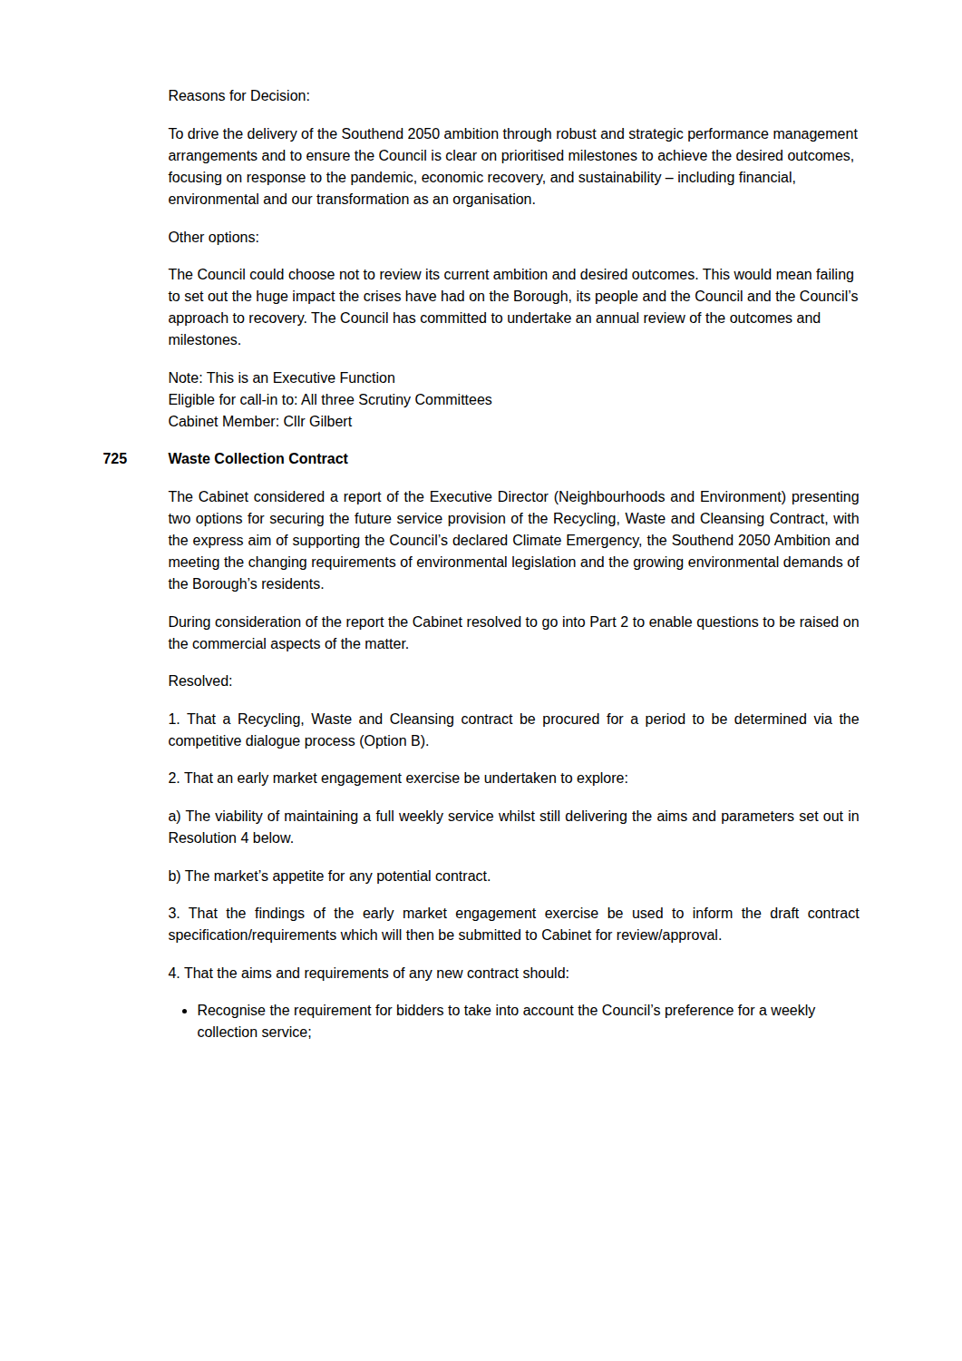Reasons for Decision:
To drive the delivery of the Southend 2050 ambition through robust and strategic performance management arrangements and to ensure the Council is clear on prioritised milestones to achieve the desired outcomes, focusing on response to the pandemic, economic recovery, and sustainability – including financial, environmental and our transformation as an organisation.
Other options:
The Council could choose not to review its current ambition and desired outcomes. This would mean failing to set out the huge impact the crises have had on the Borough, its people and the Council and the Council’s approach to recovery. The Council has committed to undertake an annual review of the outcomes and milestones.
Note: This is an Executive Function
Eligible for call-in to: All three Scrutiny Committees
Cabinet Member: Cllr Gilbert
725
Waste Collection Contract
The Cabinet considered a report of the Executive Director (Neighbourhoods and Environment) presenting two options for securing the future service provision of the Recycling, Waste and Cleansing Contract, with the express aim of supporting the Council’s declared Climate Emergency, the Southend 2050 Ambition and meeting the changing requirements of environmental legislation and the growing environmental demands of the Borough’s residents.
During consideration of the report the Cabinet resolved to go into Part 2 to enable questions to be raised on the commercial aspects of the matter.
Resolved:
1. That a Recycling, Waste and Cleansing contract be procured for a period to be determined via the competitive dialogue process (Option B).
2. That an early market engagement exercise be undertaken to explore:
a) The viability of maintaining a full weekly service whilst still delivering the aims and parameters set out in Resolution 4 below.
b) The market’s appetite for any potential contract.
3. That the findings of the early market engagement exercise be used to inform the draft contract specification/requirements which will then be submitted to Cabinet for review/approval.
4. That the aims and requirements of any new contract should:
Recognise the requirement for bidders to take into account the Council’s preference for a weekly collection service;